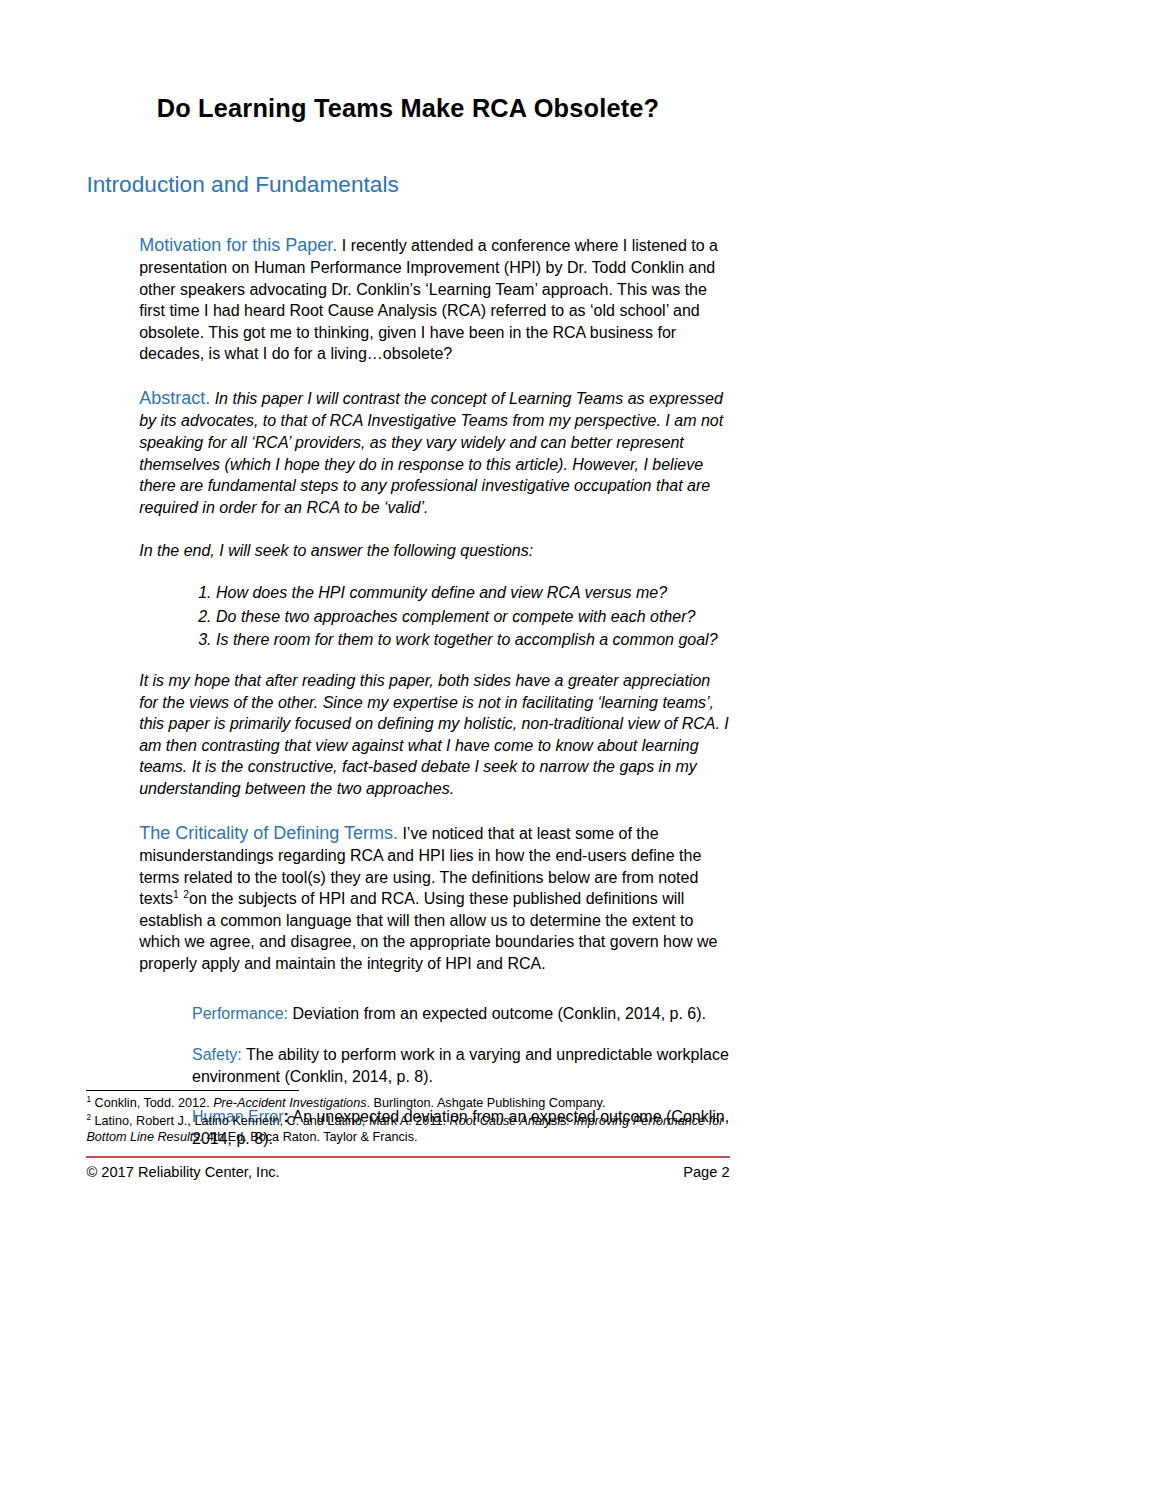Do Learning Teams Make RCA Obsolete?
Introduction and Fundamentals
Motivation for this Paper. I recently attended a conference where I listened to a presentation on Human Performance Improvement (HPI) by Dr. Todd Conklin and other speakers advocating Dr. Conklin’s ‘Learning Team’ approach. This was the first time I had heard Root Cause Analysis (RCA) referred to as ‘old school’ and obsolete. This got me to thinking, given I have been in the RCA business for decades, is what I do for a living…obsolete?
Abstract. In this paper I will contrast the concept of Learning Teams as expressed by its advocates, to that of RCA Investigative Teams from my perspective. I am not speaking for all ‘RCA’ providers, as they vary widely and can better represent themselves (which I hope they do in response to this article). However, I believe there are fundamental steps to any professional investigative occupation that are required in order for an RCA to be ‘valid’.
In the end, I will seek to answer the following questions:
How does the HPI community define and view RCA versus me?
Do these two approaches complement or compete with each other?
Is there room for them to work together to accomplish a common goal?
It is my hope that after reading this paper, both sides have a greater appreciation for the views of the other. Since my expertise is not in facilitating ‘learning teams’, this paper is primarily focused on defining my holistic, non-traditional view of RCA. I am then contrasting that view against what I have come to know about learning teams. It is the constructive, fact-based debate I seek to narrow the gaps in my understanding between the two approaches.
The Criticality of Defining Terms. I’ve noticed that at least some of the misunderstandings regarding RCA and HPI lies in how the end-users define the terms related to the tool(s) they are using. The definitions below are from noted texts1 2on the subjects of HPI and RCA. Using these published definitions will establish a common language that will then allow us to determine the extent to which we agree, and disagree, on the appropriate boundaries that govern how we properly apply and maintain the integrity of HPI and RCA.
Performance: Deviation from an expected outcome (Conklin, 2014, p. 6).
Safety: The ability to perform work in a varying and unpredictable workplace environment (Conklin, 2014, p. 8).
Human Error: An unexpected deviation from an expected outcome (Conklin, 2014, p. 8).
1 Conklin, Todd. 2012. Pre-Accident Investigations. Burlington. Ashgate Publishing Company.
2 Latino, Robert J., Latino Kenneth, C. and Latino, Mark A. 2011. Root Cause Analysis: Improving Performance for Bottom Line Results. 4th Ed. Boca Raton. Taylor & Francis.
© 2017 Reliability Center, Inc. Page 2